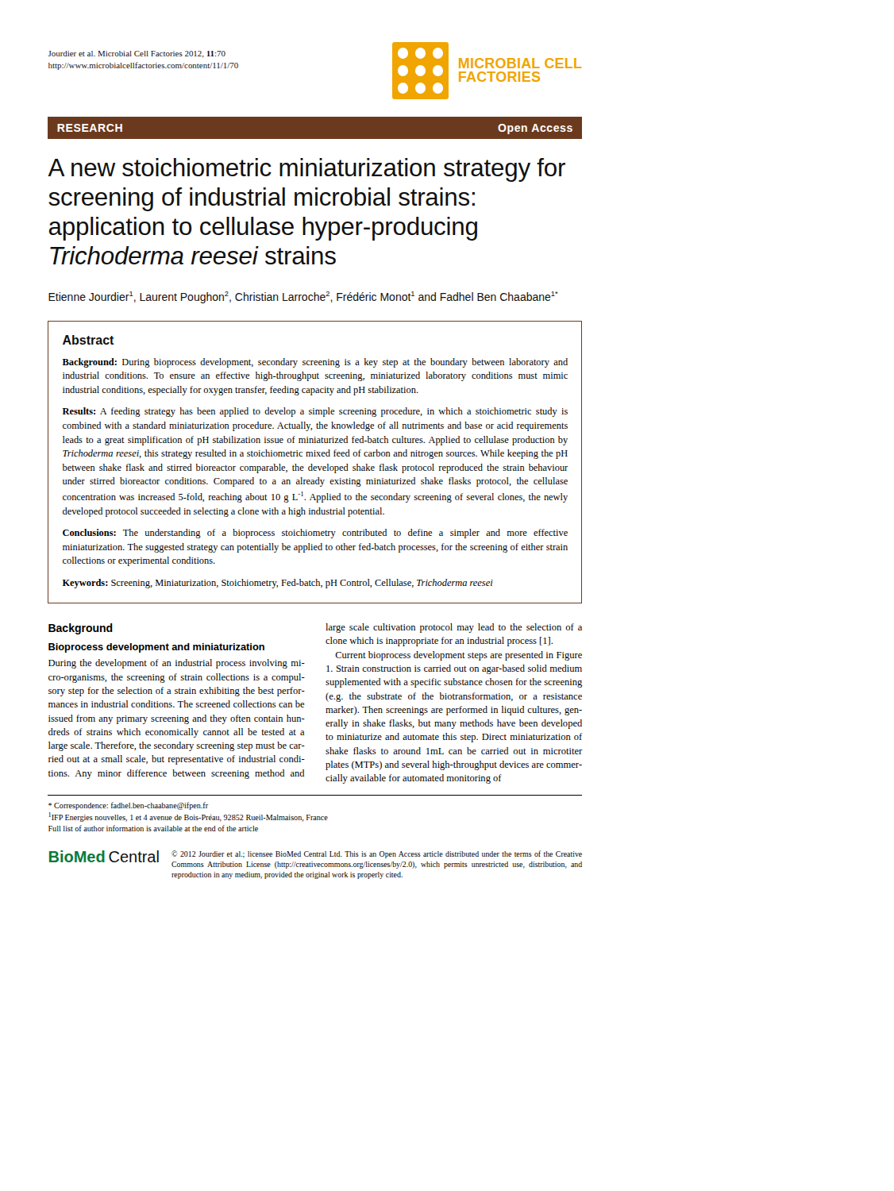Jourdier et al. Microbial Cell Factories 2012, 11:70
http://www.microbialcellfactories.com/content/11/1/70
MICROBIAL CELL FACTORIES
Research
Open Access
A new stoichiometric miniaturization strategy for screening of industrial microbial strains: application to cellulase hyper-producing Trichoderma reesei strains
Etienne Jourdier1, Laurent Poughon2, Christian Larroche2, Frédéric Monot1 and Fadhel Ben Chaabane1*
Abstract
Background: During bioprocess development, secondary screening is a key step at the boundary between laboratory and industrial conditions. To ensure an effective high-throughput screening, miniaturized laboratory conditions must mimic industrial conditions, especially for oxygen transfer, feeding capacity and pH stabilization.
Results: A feeding strategy has been applied to develop a simple screening procedure, in which a stoichiometric study is combined with a standard miniaturization procedure. Actually, the knowledge of all nutriments and base or acid requirements leads to a great simplification of pH stabilization issue of miniaturized fed-batch cultures. Applied to cellulase production by Trichoderma reesei, this strategy resulted in a stoichiometric mixed feed of carbon and nitrogen sources. While keeping the pH between shake flask and stirred bioreactor comparable, the developed shake flask protocol reproduced the strain behaviour under stirred bioreactor conditions. Compared to a an already existing miniaturized shake flasks protocol, the cellulase concentration was increased 5-fold, reaching about 10 g L-1. Applied to the secondary screening of several clones, the newly developed protocol succeeded in selecting a clone with a high industrial potential.
Conclusions: The understanding of a bioprocess stoichiometry contributed to define a simpler and more effective miniaturization. The suggested strategy can potentially be applied to other fed-batch processes, for the screening of either strain collections or experimental conditions.
Keywords: Screening, Miniaturization, Stoichiometry, Fed-batch, pH Control, Cellulase, Trichoderma reesei
Background
Bioprocess development and miniaturization
During the development of an industrial process involving micro-organisms, the screening of strain collections is a compulsory step for the selection of a strain exhibiting the best performances in industrial conditions. The screened collections can be issued from any primary screening and they often contain hundreds of strains which economically cannot all be tested at a large scale. Therefore, the secondary screening step must be carried out at a small scale, but representative of industrial conditions. Any minor difference between screening method and large scale cultivation protocol may lead to the selection of a clone which is inappropriate for an industrial process [1].
Current bioprocess development steps are presented in Figure 1. Strain construction is carried out on agar-based solid medium supplemented with a specific substance chosen for the screening (e.g. the substrate of the biotransformation, or a resistance marker). Then screenings are performed in liquid cultures, generally in shake flasks, but many methods have been developed to miniaturize and automate this step. Direct miniaturization of shake flasks to around 1mL can be carried out in microtiter plates (MTPs) and several high-throughput devices are commercially available for automated monitoring of
* Correspondence: fadhel.ben-chaabane@ifpen.fr
1IFP Energies nouvelles, 1 et 4 avenue de Bois-Préau, 92852 Rueil-Malmaison, France
Full list of author information is available at the end of the article
Bio Med Central
© 2012 Jourdier et al.; licensee BioMed Central Ltd. This is an Open Access article distributed under the terms of the Creative Commons Attribution License (http://creativecommons.org/licenses/by/2.0), which permits unrestricted use, distribution, and reproduction in any medium, provided the original work is properly cited.